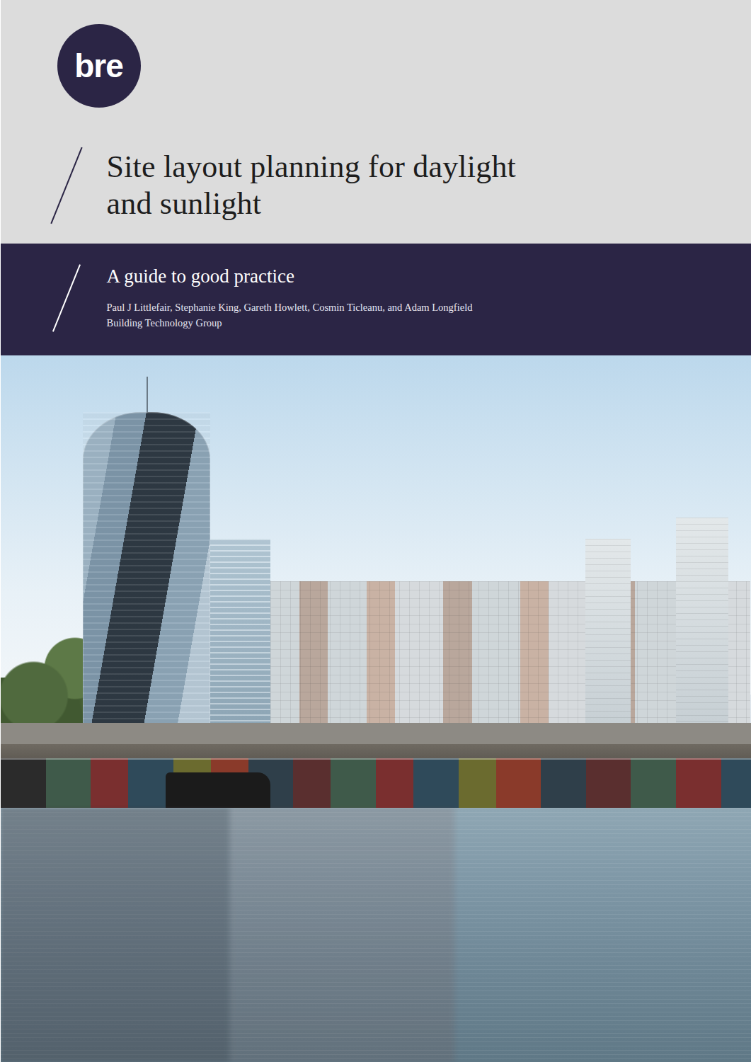bre
Site layout planning for daylight
and sunlight
A guide to good practice
Paul J Littlefair, Stephanie King, Gareth Howlett, Cosmin Ticleanu, and Adam Longfield
Building Technology Group